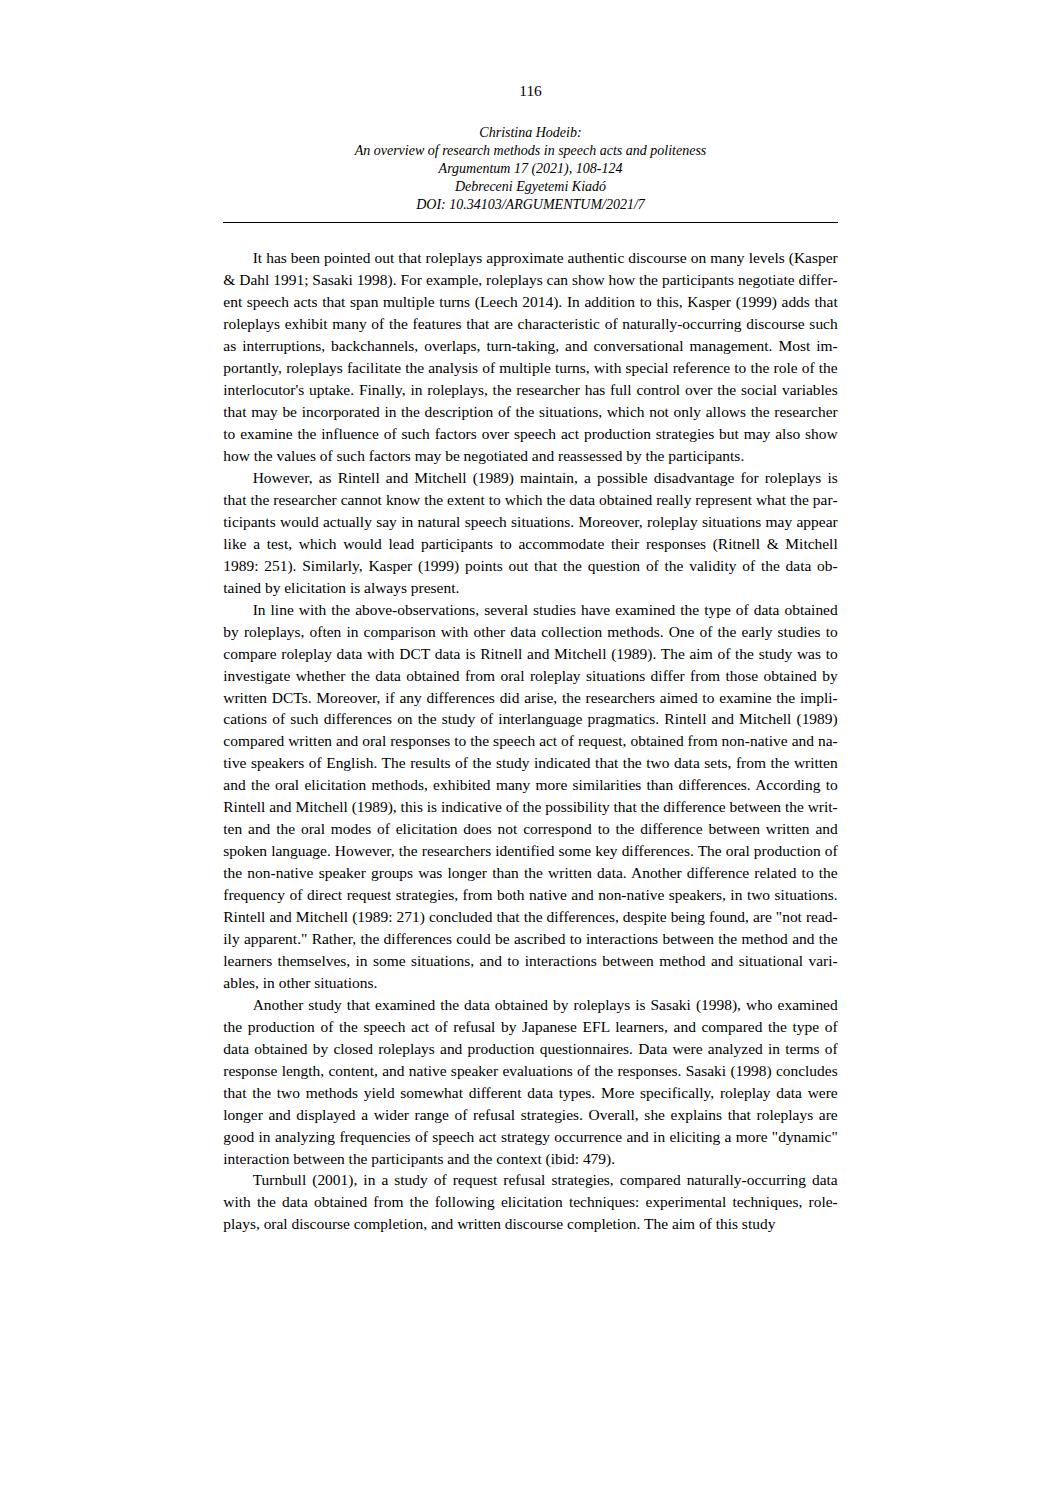116
Christina Hodeib:
An overview of research methods in speech acts and politeness
Argumentum 17 (2021), 108-124
Debreceni Egyetemi Kiadó
DOI: 10.34103/ARGUMENTUM/2021/7
It has been pointed out that roleplays approximate authentic discourse on many levels (Kasper & Dahl 1991; Sasaki 1998). For example, roleplays can show how the participants negotiate different speech acts that span multiple turns (Leech 2014). In addition to this, Kasper (1999) adds that roleplays exhibit many of the features that are characteristic of naturally-occurring discourse such as interruptions, backchannels, overlaps, turn-taking, and conversational management. Most importantly, roleplays facilitate the analysis of multiple turns, with special reference to the role of the interlocutor's uptake. Finally, in roleplays, the researcher has full control over the social variables that may be incorporated in the description of the situations, which not only allows the researcher to examine the influence of such factors over speech act production strategies but may also show how the values of such factors may be negotiated and reassessed by the participants.
However, as Rintell and Mitchell (1989) maintain, a possible disadvantage for roleplays is that the researcher cannot know the extent to which the data obtained really represent what the participants would actually say in natural speech situations. Moreover, roleplay situations may appear like a test, which would lead participants to accommodate their responses (Ritnell & Mitchell 1989: 251). Similarly, Kasper (1999) points out that the question of the validity of the data obtained by elicitation is always present.
In line with the above-observations, several studies have examined the type of data obtained by roleplays, often in comparison with other data collection methods. One of the early studies to compare roleplay data with DCT data is Ritnell and Mitchell (1989). The aim of the study was to investigate whether the data obtained from oral roleplay situations differ from those obtained by written DCTs. Moreover, if any differences did arise, the researchers aimed to examine the implications of such differences on the study of interlanguage pragmatics. Rintell and Mitchell (1989) compared written and oral responses to the speech act of request, obtained from non-native and native speakers of English. The results of the study indicated that the two data sets, from the written and the oral elicitation methods, exhibited many more similarities than differences. According to Rintell and Mitchell (1989), this is indicative of the possibility that the difference between the written and the oral modes of elicitation does not correspond to the difference between written and spoken language. However, the researchers identified some key differences. The oral production of the non-native speaker groups was longer than the written data. Another difference related to the frequency of direct request strategies, from both native and non-native speakers, in two situations. Rintell and Mitchell (1989: 271) concluded that the differences, despite being found, are "not readily apparent." Rather, the differences could be ascribed to interactions between the method and the learners themselves, in some situations, and to interactions between method and situational variables, in other situations.
Another study that examined the data obtained by roleplays is Sasaki (1998), who examined the production of the speech act of refusal by Japanese EFL learners, and compared the type of data obtained by closed roleplays and production questionnaires. Data were analyzed in terms of response length, content, and native speaker evaluations of the responses. Sasaki (1998) concludes that the two methods yield somewhat different data types. More specifically, roleplay data were longer and displayed a wider range of refusal strategies. Overall, she explains that roleplays are good in analyzing frequencies of speech act strategy occurrence and in eliciting a more "dynamic" interaction between the participants and the context (ibid: 479).
Turnbull (2001), in a study of request refusal strategies, compared naturally-occurring data with the data obtained from the following elicitation techniques: experimental techniques, roleplays, oral discourse completion, and written discourse completion. The aim of this study